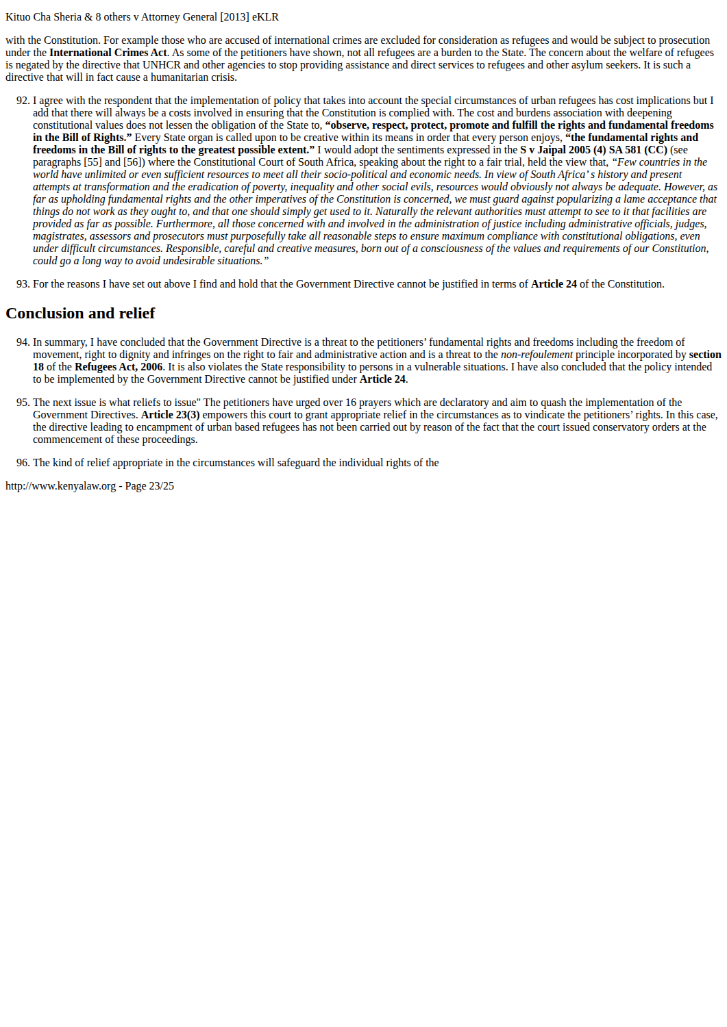Kituo Cha Sheria & 8 others v Attorney General [2013] eKLR
with the Constitution. For example those who are accused of international crimes are excluded for consideration as refugees and would be subject to prosecution under the International Crimes Act. As some of the petitioners have shown, not all refugees are a burden to the State. The concern about the welfare of refugees is negated by the directive that UNHCR and other agencies to stop providing assistance and direct services to refugees and other asylum seekers. It is such a directive that will in fact cause a humanitarian crisis.
I agree with the respondent that the implementation of policy that takes into account the special circumstances of urban refugees has cost implications but I add that there will always be a costs involved in ensuring that the Constitution is complied with. The cost and burdens association with deepening constitutional values does not lessen the obligation of the State to, “observe, respect, protect, promote and fulfill the rights and fundamental freedoms in the Bill of Rights.” Every State organ is called upon to be creative within its means in order that every person enjoys, “the fundamental rights and freedoms in the Bill of rights to the greatest possible extent.” I would adopt the sentiments expressed in the S v Jaipal 2005 (4) SA 581 (CC) (see paragraphs [55] and [56]) where the Constitutional Court of South Africa, speaking about the right to a fair trial, held the view that, “Few countries in the world have unlimited or even sufficient resources to meet all their socio-political and economic needs. In view of South Africa’ s history and present attempts at transformation and the eradication of poverty, inequality and other social evils, resources would obviously not always be adequate. However, as far as upholding fundamental rights and the other imperatives of the Constitution is concerned, we must guard against popularizing a lame acceptance that things do not work as they ought to, and that one should simply get used to it. Naturally the relevant authorities must attempt to see to it that facilities are provided as far as possible. Furthermore, all those concerned with and involved in the administration of justice including administrative officials, judges, magistrates, assessors and prosecutors must purposefully take all reasonable steps to ensure maximum compliance with constitutional obligations, even under difficult circumstances. Responsible, careful and creative measures, born out of a consciousness of the values and requirements of our Constitution, could go a long way to avoid undesirable situations.”
For the reasons I have set out above I find and hold that the Government Directive cannot be justified in terms of Article 24 of the Constitution.
Conclusion and relief
In summary, I have concluded that the Government Directive is a threat to the petitioners’ fundamental rights and freedoms including the freedom of movement, right to dignity and infringes on the right to fair and administrative action and is a threat to the non-refoulement principle incorporated by section 18 of the Refugees Act, 2006. It is also violates the State responsibility to persons in a vulnerable situations. I have also concluded that the policy intended to be implemented by the Government Directive cannot be justified under Article 24.
The next issue is what reliefs to issue" The petitioners have urged over 16 prayers which are declaratory and aim to quash the implementation of the Government Directives. Article 23(3) empowers this court to grant appropriate relief in the circumstances as to vindicate the petitioners’ rights. In this case, the directive leading to encampment of urban based refugees has not been carried out by reason of the fact that the court issued conservatory orders at the commencement of these proceedings.
The kind of relief appropriate in the circumstances will safeguard the individual rights of the
http://www.kenyalaw.org - Page 23/25